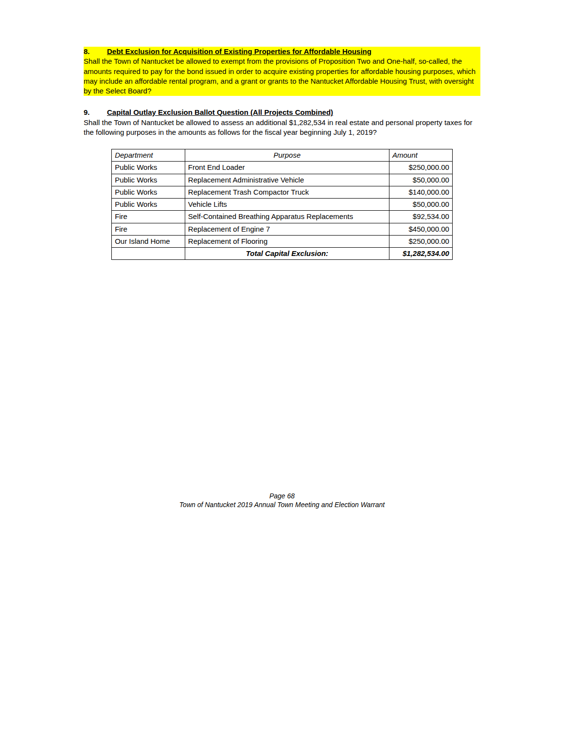8. Debt Exclusion for Acquisition of Existing Properties for Affordable Housing
Shall the Town of Nantucket be allowed to exempt from the provisions of Proposition Two and One-half, so-called, the amounts required to pay for the bond issued in order to acquire existing properties for affordable housing purposes, which may include an affordable rental program, and a grant or grants to the Nantucket Affordable Housing Trust, with oversight by the Select Board?
9. Capital Outlay Exclusion Ballot Question (All Projects Combined)
Shall the Town of Nantucket be allowed to assess an additional $1,282,534 in real estate and personal property taxes for the following purposes in the amounts as follows for the fiscal year beginning July 1, 2019?
| Department | Purpose | Amount |
| --- | --- | --- |
| Public Works | Front End Loader | $250,000.00 |
| Public Works | Replacement Administrative Vehicle | $50,000.00 |
| Public Works | Replacement Trash Compactor Truck | $140,000.00 |
| Public Works | Vehicle Lifts | $50,000.00 |
| Fire | Self-Contained Breathing Apparatus Replacements | $92,534.00 |
| Fire | Replacement of Engine 7 | $450,000.00 |
| Our Island Home | Replacement of Flooring | $250,000.00 |
| | Total Capital Exclusion: | $1,282,534.00 |
Page 68
Town of Nantucket 2019 Annual Town Meeting and Election Warrant